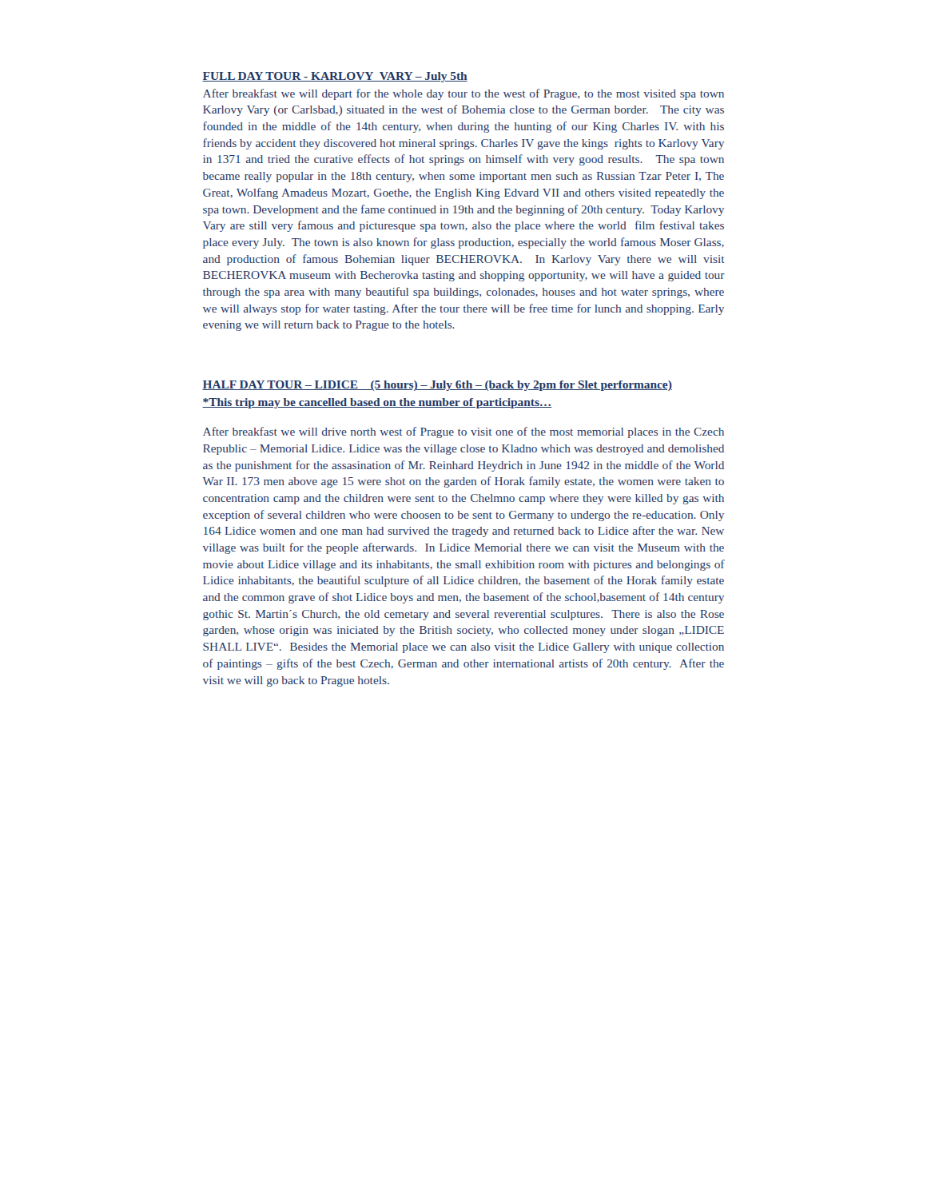FULL DAY TOUR - KARLOVY VARY – July 5th
After breakfast we will depart for the whole day tour to the west of Prague, to the most visited spa town Karlovy Vary (or Carlsbad,) situated in the west of Bohemia close to the German border. The city was founded in the middle of the 14th century, when during the hunting of our King Charles IV. with his friends by accident they discovered hot mineral springs. Charles IV gave the kings rights to Karlovy Vary in 1371 and tried the curative effects of hot springs on himself with very good results. The spa town became really popular in the 18th century, when some important men such as Russian Tzar Peter I, The Great, Wolfang Amadeus Mozart, Goethe, the English King Edvard VII and others visited repeatedly the spa town. Development and the fame continued in 19th and the beginning of 20th century. Today Karlovy Vary are still very famous and picturesque spa town, also the place where the world film festival takes place every July. The town is also known for glass production, especially the world famous Moser Glass, and production of famous Bohemian liquer BECHEROVKA. In Karlovy Vary there we will visit BECHEROVKA museum with Becherovka tasting and shopping opportunity, we will have a guided tour through the spa area with many beautiful spa buildings, colonades, houses and hot water springs, where we will always stop for water tasting. After the tour there will be free time for lunch and shopping. Early evening we will return back to Prague to the hotels.
HALF DAY TOUR – LIDICE (5 hours) – July 6th – (back by 2pm for Slet performance)
*This trip may be cancelled based on the number of participants…
After breakfast we will drive north west of Prague to visit one of the most memorial places in the Czech Republic – Memorial Lidice. Lidice was the village close to Kladno which was destroyed and demolished as the punishment for the assasination of Mr. Reinhard Heydrich in June 1942 in the middle of the World War II. 173 men above age 15 were shot on the garden of Horak family estate, the women were taken to concentration camp and the children were sent to the Chelmno camp where they were killed by gas with exception of several children who were choosen to be sent to Germany to undergo the re-education. Only 164 Lidice women and one man had survived the tragedy and returned back to Lidice after the war. New village was built for the people afterwards. In Lidice Memorial there we can visit the Museum with the movie about Lidice village and its inhabitants, the small exhibition room with pictures and belongings of Lidice inhabitants, the beautiful sculpture of all Lidice children, the basement of the Horak family estate and the common grave of shot Lidice boys and men, the basement of the school,basement of 14th century gothic St. Martin´s Church, the old cemetary and several reverential sculptures. There is also the Rose garden, whose origin was iniciated by the British society, who collected money under slogan „LIDICE SHALL LIVE“. Besides the Memorial place we can also visit the Lidice Gallery with unique collection of paintings – gifts of the best Czech, German and other international artists of 20th century. After the visit we will go back to Prague hotels.